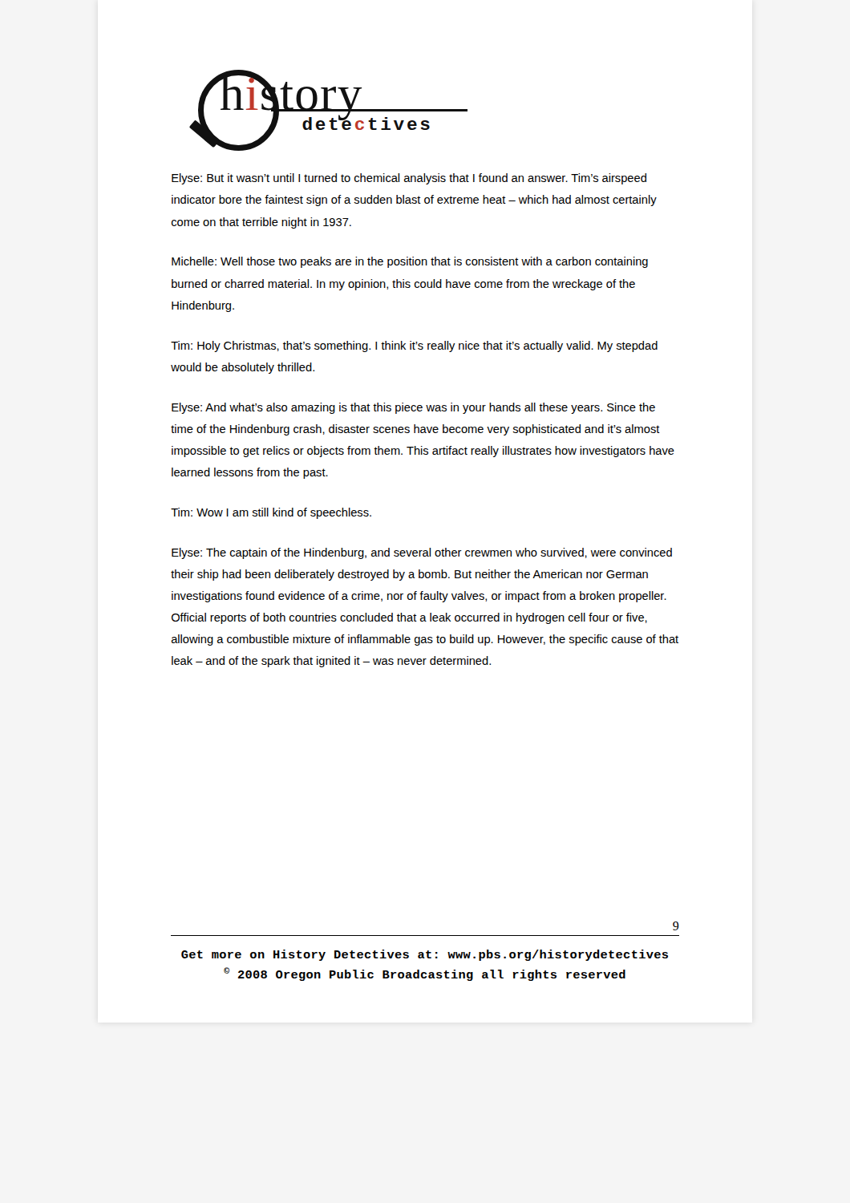history
dete ctives
Elyse: But it wasn’t until I turned to chemical analysis that I found an answer. Tim’s airspeed indicator bore the faintest sign of a sudden blast of extreme heat – which had almost certainly come on that terrible night in 1937.
Michelle: Well those two peaks are in the position that is consistent with a carbon containing burned or charred material. In my opinion, this could have come from the wreckage of the Hindenburg.
Tim: Holy Christmas, that’s something. I think it’s really nice that it’s actually valid. My stepdad would be absolutely thrilled.
Elyse: And what’s also amazing is that this piece was in your hands all these years. Since the time of the Hindenburg crash, disaster scenes have become very sophisticated and it’s almost impossible to get relics or objects from them. This artifact really illustrates how investigators have learned lessons from the past.
Tim: Wow I am still kind of speechless.
Elyse: The captain of the Hindenburg, and several other crewmen who survived, were convinced their ship had been deliberately destroyed by a bomb. But neither the American nor German investigations found evidence of a crime, nor of faulty valves, or impact from a broken propeller. Official reports of both countries concluded that a leak occurred in hydrogen cell four or five, allowing a combustible mixture of inflammable gas to build up. However, the specific cause of that leak – and of the spark that ignited it – was never determined.
9
Get more on History Detectives at: www.pbs.org/historydetectives
© 2008 Oregon Public Broadcasting all rights reserved